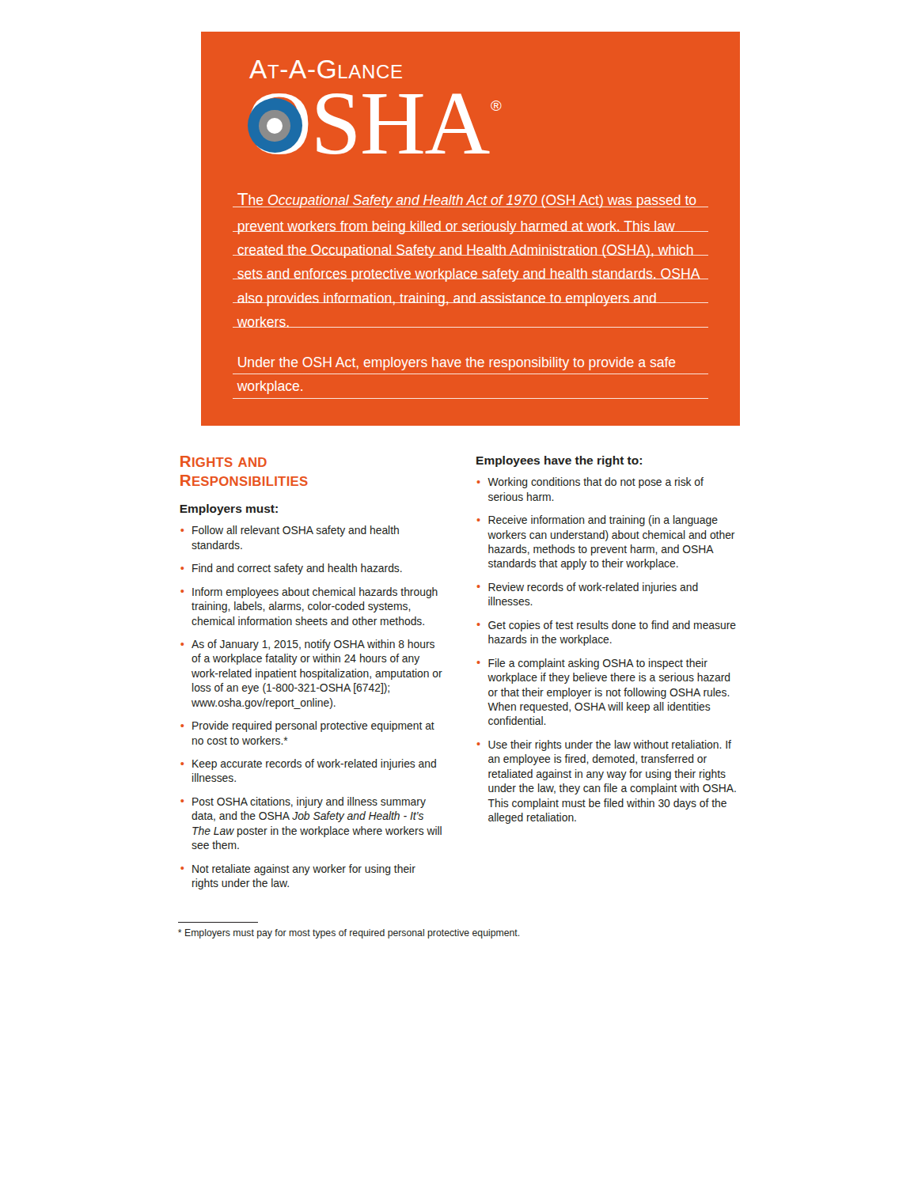AT-A-GLANCE
OSHA®
The Occupational Safety and Health Act of 1970 (OSH Act) was passed to prevent workers from being killed or seriously harmed at work. This law created the Occupational Safety and Health Administration (OSHA), which sets and enforces protective workplace safety and health standards. OSHA also provides information, training, and assistance to employers and workers.
Under the OSH Act, employers have the responsibility to provide a safe workplace.
RIGHTS AND
RESPONSIBILITIES
Employers must:
Follow all relevant OSHA safety and health standards.
Find and correct safety and health hazards.
Inform employees about chemical hazards through training, labels, alarms, color-coded systems, chemical information sheets and other methods.
As of January 1, 2015, notify OSHA within 8 hours of a workplace fatality or within 24 hours of any work-related inpatient hospitalization, amputation or loss of an eye (1-800-321-OSHA [6742]); www.osha.gov/report_online).
Provide required personal protective equipment at no cost to workers.*
Keep accurate records of work-related injuries and illnesses.
Post OSHA citations, injury and illness summary data, and the OSHA Job Safety and Health - It’s The Law poster in the workplace where workers will see them.
Not retaliate against any worker for using their rights under the law.
Employees have the right to:
Working conditions that do not pose a risk of serious harm.
Receive information and training (in a language workers can understand) about chemical and other hazards, methods to prevent harm, and OSHA standards that apply to their workplace.
Review records of work-related injuries and illnesses.
Get copies of test results done to find and measure hazards in the workplace.
File a complaint asking OSHA to inspect their workplace if they believe there is a serious hazard or that their employer is not following OSHA rules. When requested, OSHA will keep all identities confidential.
Use their rights under the law without retaliation. If an employee is fired, demoted, transferred or retaliated against in any way for using their rights under the law, they can file a complaint with OSHA. This complaint must be filed within 30 days of the alleged retaliation.
* Employers must pay for most types of required personal protective equipment.